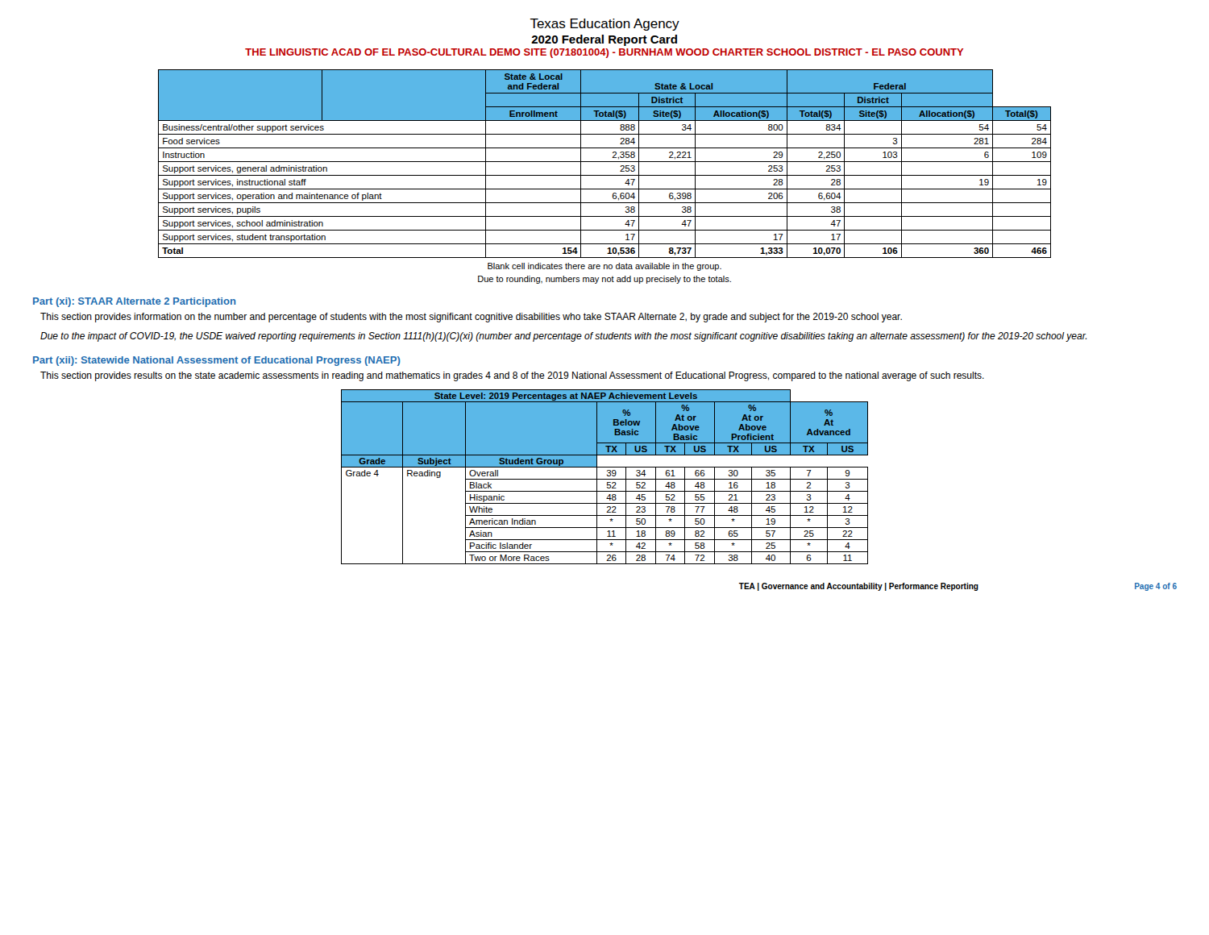Texas Education Agency
2020 Federal Report Card
THE LINGUISTIC ACAD OF EL PASO-CULTURAL DEMO SITE (071801004) - BURNHAM WOOD CHARTER SCHOOL DISTRICT - EL PASO COUNTY
| | | State & Local and Federal | State & Local | Federal |
| --- | --- | --- | --- | --- |
| | | District | | | District | |
| Enrollment | Total($) | Site($) | Allocation($) | Total($) | Site($) | Allocation($) | Total($) |
| Business/central/other support services | | 888 | 34 | 800 | 834 | | 54 | 54 |
| Food services | | 284 | | | | 3 | 281 | 284 |
| Instruction | | 2,358 | 2,221 | 29 | 2,250 | 103 | 6 | 109 |
| Support services, general administration | | 253 | | 253 | 253 | | | |
| Support services, instructional staff | | 47 | | 28 | 28 | | 19 | 19 |
| Support services, operation and maintenance of plant | | 6,604 | 6,398 | 206 | 6,604 | | | |
| Support services, pupils | | 38 | 38 | | 38 | | | |
| Support services, school administration | | 47 | 47 | | 47 | | | |
| Support services, student transportation | | 17 | | 17 | 17 | | | |
| Total | 154 | 10,536 | 8,737 | 1,333 | 10,070 | 106 | 360 | 466 |
Blank cell indicates there are no data available in the group.
Due to rounding, numbers may not add up precisely to the totals.
Part (xi): STAAR Alternate 2 Participation
This section provides information on the number and percentage of students with the most significant cognitive disabilities who take STAAR Alternate 2, by grade and subject for the 2019-20 school year.
Due to the impact of COVID-19, the USDE waived reporting requirements in Section 1111(h)(1)(C)(xi) (number and percentage of students with the most significant cognitive disabilities taking an alternate assessment) for the 2019-20 school year.
Part (xii): Statewide National Assessment of Educational Progress (NAEP)
This section provides results on the state academic assessments in reading and mathematics in grades 4 and 8 of the 2019 National Assessment of Educational Progress, compared to the national average of such results.
| State Level: 2019 Percentages at NAEP Achievement Levels |
| --- |
| | | | % Below Basic | % At or Above Basic | % At or Above Proficient | % At Advanced |
| TX | US | TX | US | TX | US | TX | US |
| Grade | Subject | Student Group | |
| Grade 4 | Reading | Overall | 39 | 34 | 61 | 66 | 30 | 35 | 7 | 9 |
| Black | 52 | 52 | 48 | 48 | 16 | 18 | 2 | 3 |
| Hispanic | 48 | 45 | 52 | 55 | 21 | 23 | 3 | 4 |
| White | 22 | 23 | 78 | 77 | 48 | 45 | 12 | 12 |
| American Indian | * | 50 | * | 50 | * | 19 | * | 3 |
| Asian | 11 | 18 | 89 | 82 | 65 | 57 | 25 | 22 |
| Pacific Islander | * | 42 | * | 58 | * | 25 | * | 4 |
| Two or More Races | 26 | 28 | 74 | 72 | 38 | 40 | 6 | 11 |
TEA | Governance and Accountability | Performance Reporting
Page 4 of 6